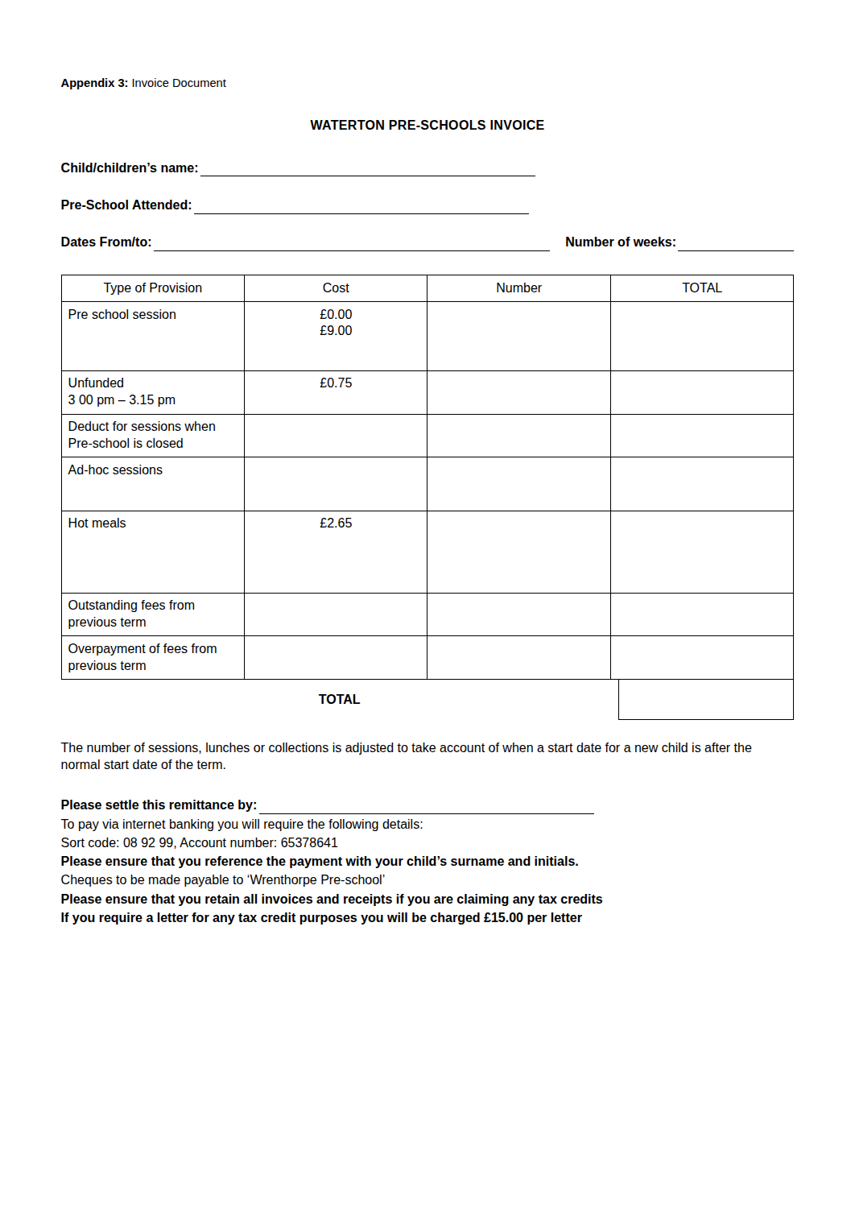Appendix 3: Invoice Document
WATERTON PRE-SCHOOLS INVOICE
Child/children’s name:
Pre-School Attended:
Dates From/to:
Number of weeks:
| Type of Provision | Cost | Number | TOTAL |
| --- | --- | --- | --- |
| Pre school session | £0.00 £9.00 | | |
| Unfunded 3 00 pm – 3.15 pm | £0.75 | | |
| Deduct for sessions when Pre-school is closed | | | |
| Ad-hoc sessions | | | |
| Hot meals | £2.65 | | |
| Outstanding fees from previous term | | | |
| Overpayment of fees from previous term | | | |
TOTAL
The number of sessions, lunches or collections is adjusted to take account of when a start date for a new child is after the normal start date of the term.
Please settle this remittance by:
To pay via internet banking you will require the following details:
Sort code: 08 92 99, Account number: 65378641
Please ensure that you reference the payment with your child’s surname and initials.
Cheques to be made payable to ‘Wrenthorpe Pre-school’
Please ensure that you retain all invoices and receipts if you are claiming any tax credits
If you require a letter for any tax credit purposes you will be charged £15.00 per letter